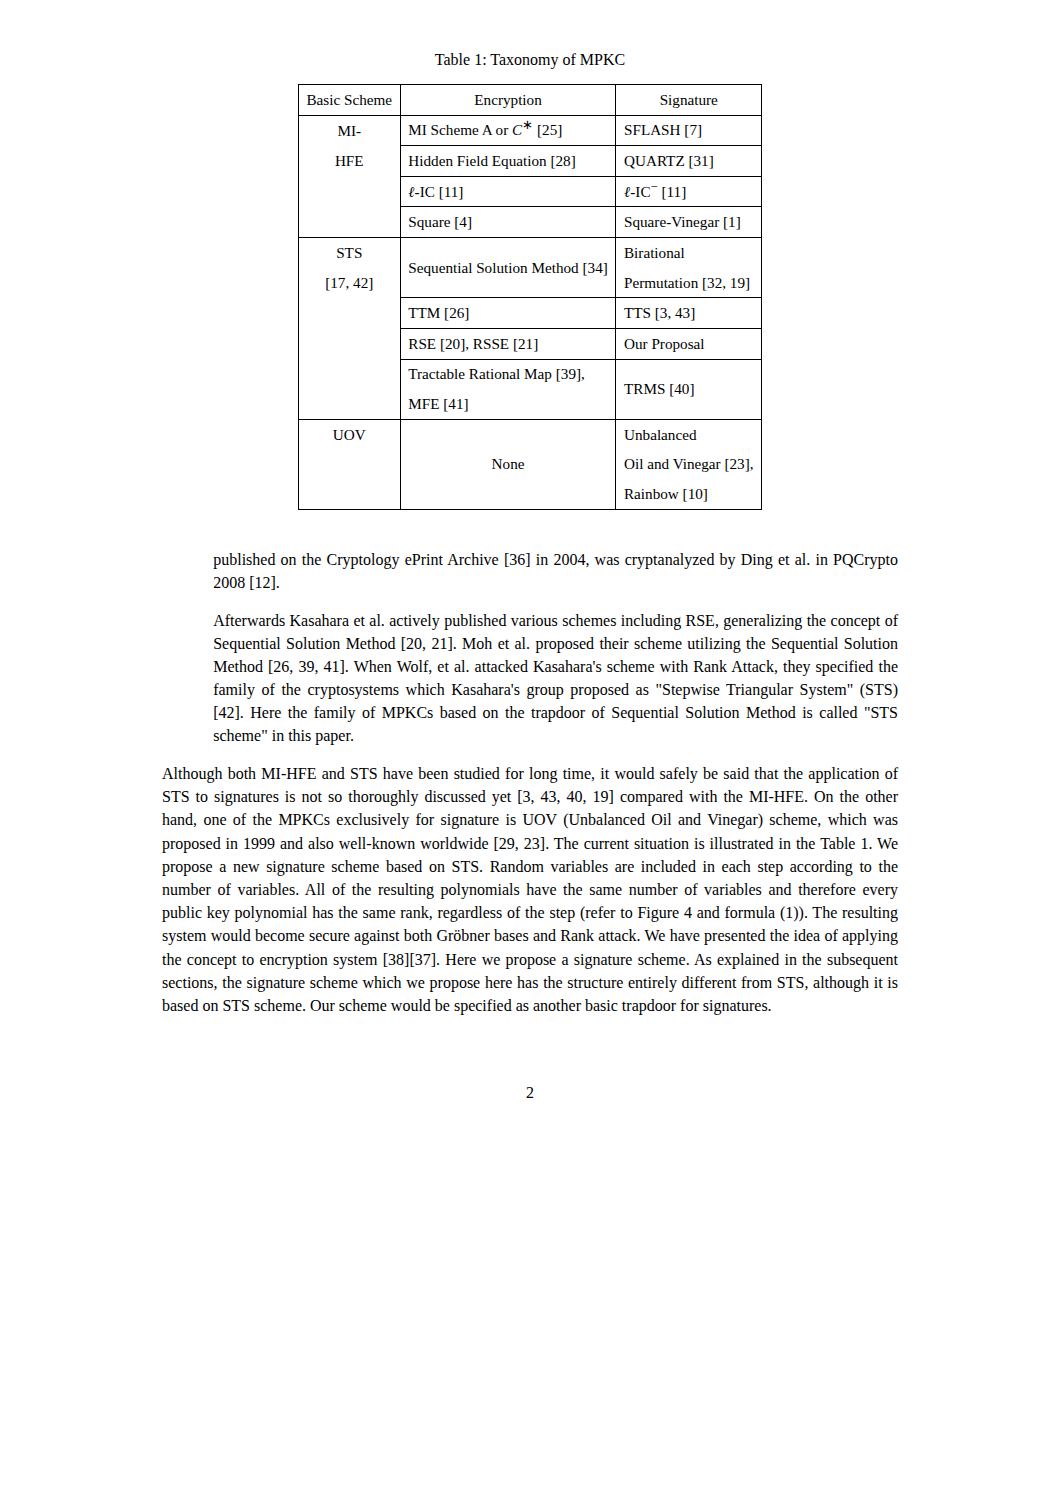Table 1: Taxonomy of MPKC
| Basic Scheme | Encryption | Signature |
| MI- | MI Scheme A or C ∗ [25] | SFLASH [7] |
| HFE | Hidden Field Equation [28] | QUARTZ [31] |
| | ℓ -IC [11] | ℓ -IC − [11] |
| | Square [4] | Square-Vinegar [1] |
| STS | Sequential Solution Method [34] | Birational |
| [17, 42] | Permutation [32, 19] |
| | TTM [26] | TTS [3, 43] |
| | RSE [20], RSSE [21] | Our Proposal |
| | Tractable Rational Map [39], | TRMS [40] |
| | MFE [41] |
| UOV | None | Unbalanced |
| | Oil and Vinegar [23], |
| | Rainbow [10] |
published on the Cryptology ePrint Archive [36] in 2004, was cryptanalyzed by Ding et al. in PQCrypto 2008 [12].
Afterwards Kasahara et al. actively published various schemes including RSE, generalizing the concept of Sequential Solution Method [20, 21]. Moh et al. proposed their scheme utilizing the Sequential Solution Method [26, 39, 41]. When Wolf, et al. attacked Kasahara's scheme with Rank Attack, they specified the family of the cryptosystems which Kasahara's group proposed as "Stepwise Triangular System" (STS) [42]. Here the family of MPKCs based on the trapdoor of Sequential Solution Method is called "STS scheme" in this paper.
Although both MI-HFE and STS have been studied for long time, it would safely be said that the application of STS to signatures is not so thoroughly discussed yet [3, 43, 40, 19] compared with the MI-HFE. On the other hand, one of the MPKCs exclusively for signature is UOV (Unbalanced Oil and Vinegar) scheme, which was proposed in 1999 and also well-known worldwide [29, 23]. The current situation is illustrated in the Table 1. We propose a new signature scheme based on STS. Random variables are included in each step according to the number of variables. All of the resulting polynomials have the same number of variables and therefore every public key polynomial has the same rank, regardless of the step (refer to Figure 4 and formula (1)). The resulting system would become secure against both Gröbner bases and Rank attack. We have presented the idea of applying the concept to encryption system [38][37]. Here we propose a signature scheme. As explained in the subsequent sections, the signature scheme which we propose here has the structure entirely different from STS, although it is based on STS scheme. Our scheme would be specified as another basic trapdoor for signatures.
2